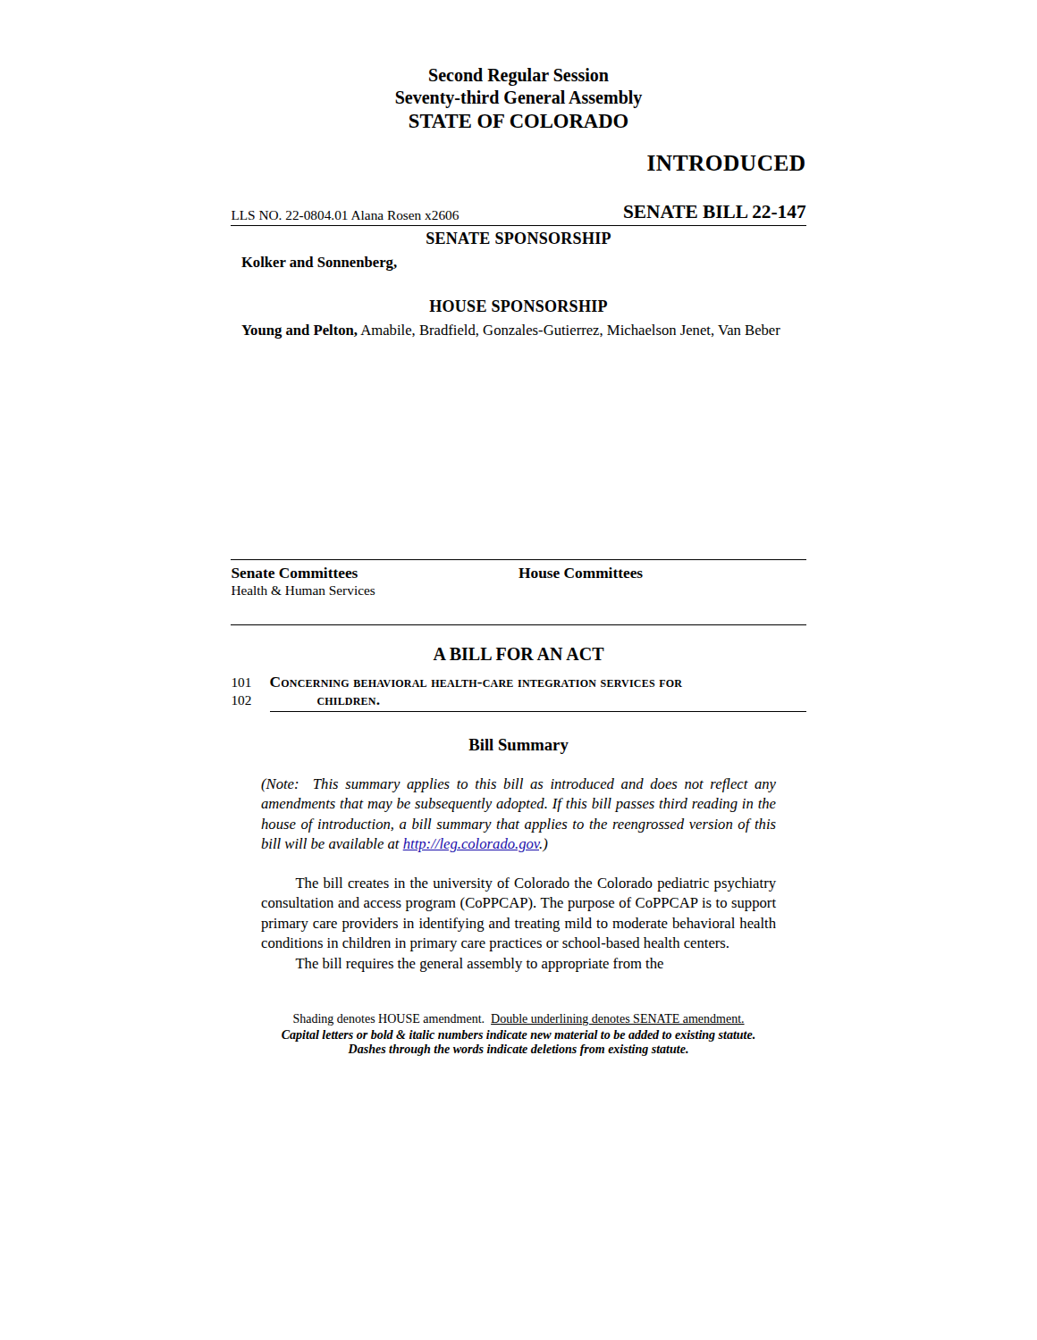Second Regular Session
Seventy-third General Assembly
STATE OF COLORADO
INTRODUCED
LLS NO. 22-0804.01 Alana Rosen x2606
SENATE BILL 22-147
SENATE SPONSORSHIP
Kolker and Sonnenberg,
HOUSE SPONSORSHIP
Young and Pelton, Amabile, Bradfield, Gonzales-Gutierrez, Michaelson Jenet, Van Beber
Senate Committees
Health & Human Services
House Committees
A BILL FOR AN ACT
101
Concerning behavioral health-care integration services for
102
children.
Bill Summary
(Note: This summary applies to this bill as introduced and does not reflect any amendments that may be subsequently adopted. If this bill passes third reading in the house of introduction, a bill summary that applies to the reengrossed version of this bill will be available at http://leg.colorado.gov.)
The bill creates in the university of Colorado the Colorado pediatric psychiatry consultation and access program (CoPPCAP). The purpose of CoPPCAP is to support primary care providers in identifying and treating mild to moderate behavioral health conditions in children in primary care practices or school-based health centers.
The bill requires the general assembly to appropriate from the
Shading denotes HOUSE amendment. Double underlining denotes SENATE amendment.
Capital letters or bold & italic numbers indicate new material to be added to existing statute.
Dashes through the words indicate deletions from existing statute.